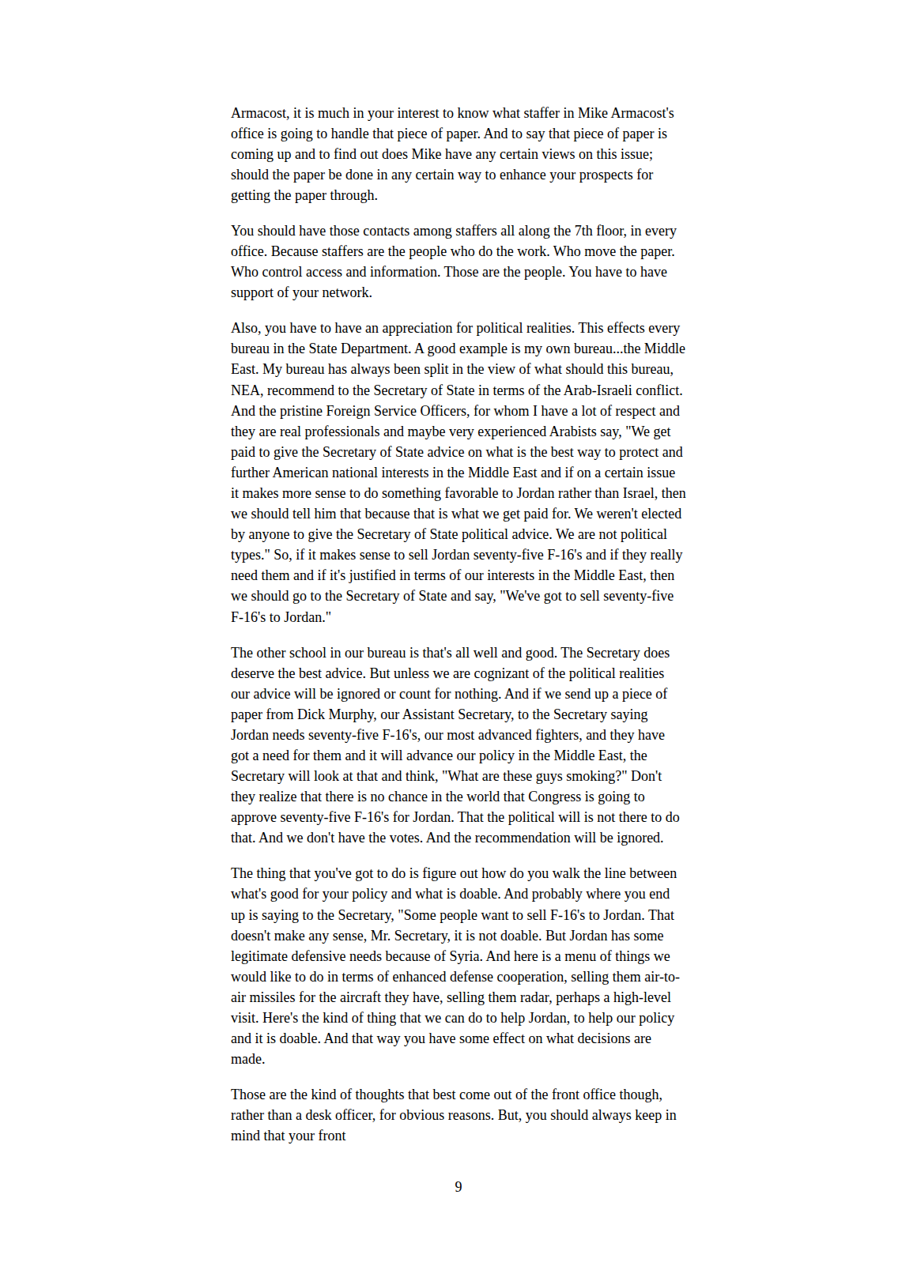Armacost, it is much in your interest to know what staffer in Mike Armacost's office is going to handle that piece of paper. And to say that piece of paper is coming up and to find out does Mike have any certain views on this issue; should the paper be done in any certain way to enhance your prospects for getting the paper through.
You should have those contacts among staffers all along the 7th floor, in every office. Because staffers are the people who do the work. Who move the paper. Who control access and information. Those are the people. You have to have support of your network.
Also, you have to have an appreciation for political realities. This effects every bureau in the State Department. A good example is my own bureau...the Middle East. My bureau has always been split in the view of what should this bureau, NEA, recommend to the Secretary of State in terms of the Arab-Israeli conflict. And the pristine Foreign Service Officers, for whom I have a lot of respect and they are real professionals and maybe very experienced Arabists say, "We get paid to give the Secretary of State advice on what is the best way to protect and further American national interests in the Middle East and if on a certain issue it makes more sense to do something favorable to Jordan rather than Israel, then we should tell him that because that is what we get paid for. We weren't elected by anyone to give the Secretary of State political advice. We are not political types." So, if it makes sense to sell Jordan seventy-five F-16's and if they really need them and if it's justified in terms of our interests in the Middle East, then we should go to the Secretary of State and say, "We've got to sell seventy-five F-16's to Jordan."
The other school in our bureau is that's all well and good. The Secretary does deserve the best advice. But unless we are cognizant of the political realities our advice will be ignored or count for nothing. And if we send up a piece of paper from Dick Murphy, our Assistant Secretary, to the Secretary saying Jordan needs seventy-five F-16's, our most advanced fighters, and they have got a need for them and it will advance our policy in the Middle East, the Secretary will look at that and think, "What are these guys smoking?" Don't they realize that there is no chance in the world that Congress is going to approve seventy-five F-16's for Jordan. That the political will is not there to do that. And we don't have the votes. And the recommendation will be ignored.
The thing that you've got to do is figure out how do you walk the line between what's good for your policy and what is doable. And probably where you end up is saying to the Secretary, "Some people want to sell F-16's to Jordan. That doesn't make any sense, Mr. Secretary, it is not doable. But Jordan has some legitimate defensive needs because of Syria. And here is a menu of things we would like to do in terms of enhanced defense cooperation, selling them air-to-air missiles for the aircraft they have, selling them radar, perhaps a high-level visit. Here's the kind of thing that we can do to help Jordan, to help our policy and it is doable. And that way you have some effect on what decisions are made.
Those are the kind of thoughts that best come out of the front office though, rather than a desk officer, for obvious reasons. But, you should always keep in mind that your front
9